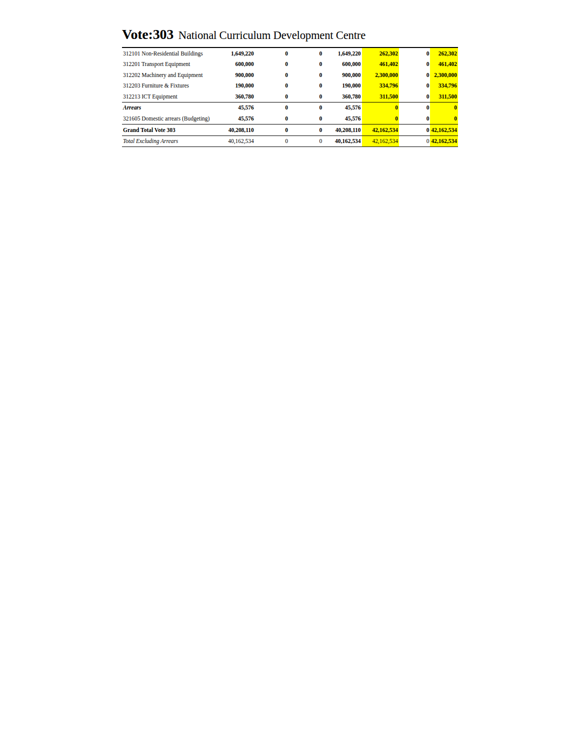Vote:303 National Curriculum Development Centre
| 312101 Non-Residential Buildings | 1,649,220 | 0 | 0 | 1,649,220 | 262,302 | 0 | 262,302 |
| 312201 Transport Equipment | 600,000 | 0 | 0 | 600,000 | 461,402 | 0 | 461,402 |
| 312202 Machinery and Equipment | 900,000 | 0 | 0 | 900,000 | 2,300,000 | 0 | 2,300,000 |
| 312203 Furniture & Fixtures | 190,000 | 0 | 0 | 190,000 | 334,796 | 0 | 334,796 |
| 312213 ICT Equipment | 360,780 | 0 | 0 | 360,780 | 311,500 | 0 | 311,500 |
| Arrears | 45,576 | 0 | 0 | 45,576 | 0 | 0 | 0 |
| 321605 Domestic arrears (Budgeting) | 45,576 | 0 | 0 | 45,576 | 0 | 0 | 0 |
| Grand Total Vote 303 | 40,208,110 | 0 | 0 | 40,208,110 | 42,162,534 | 0 | 42,162,534 |
| Total Excluding Arrears | 40,162,534 | 0 | 0 | 40,162,534 | 42,162,534 | 0 | 42,162,534 |